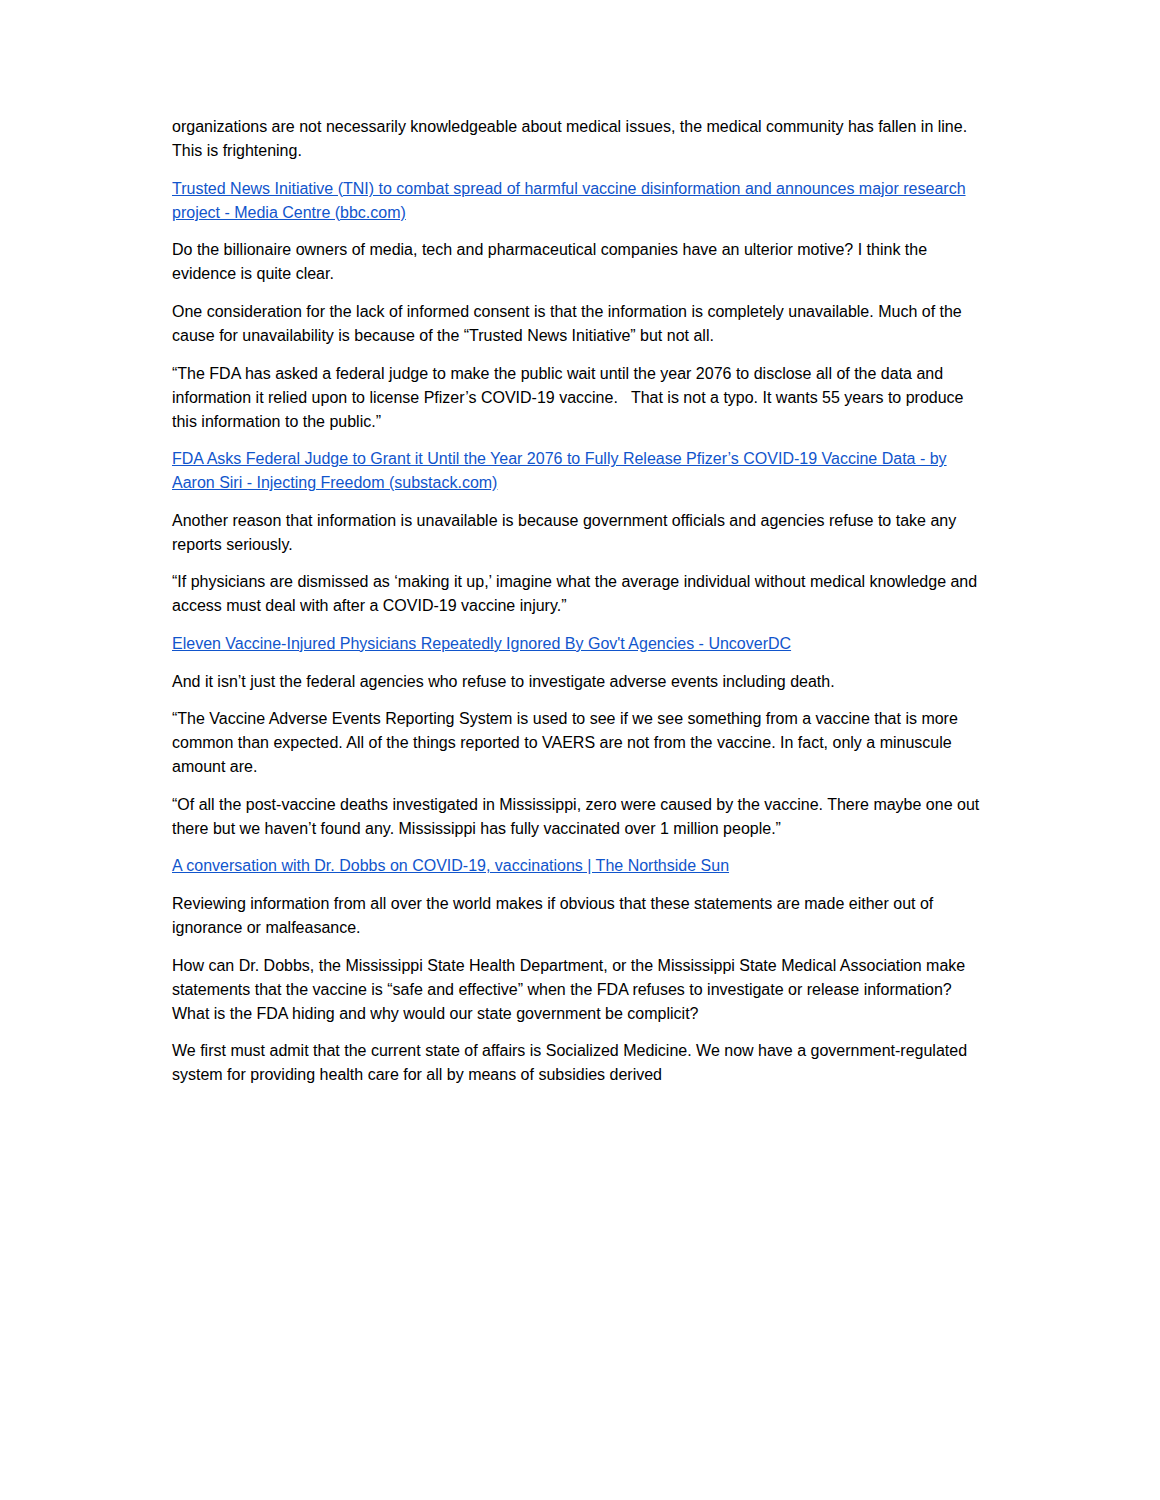organizations are not necessarily knowledgeable about medical issues, the medical community has fallen in line. This is frightening.
Trusted News Initiative (TNI) to combat spread of harmful vaccine disinformation and announces major research project - Media Centre (bbc.com)
Do the billionaire owners of media, tech and pharmaceutical companies have an ulterior motive? I think the evidence is quite clear.
One consideration for the lack of informed consent is that the information is completely unavailable. Much of the cause for unavailability is because of the “Trusted News Initiative” but not all.
“The FDA has asked a federal judge to make the public wait until the year 2076 to disclose all of the data and information it relied upon to license Pfizer’s COVID-19 vaccine. That is not a typo. It wants 55 years to produce this information to the public.”
FDA Asks Federal Judge to Grant it Until the Year 2076 to Fully Release Pfizer’s COVID-19 Vaccine Data - by Aaron Siri - Injecting Freedom (substack.com)
Another reason that information is unavailable is because government officials and agencies refuse to take any reports seriously.
“If physicians are dismissed as ‘making it up,’ imagine what the average individual without medical knowledge and access must deal with after a COVID-19 vaccine injury.”
Eleven Vaccine-Injured Physicians Repeatedly Ignored By Gov't Agencies - UncoverDC
And it isn’t just the federal agencies who refuse to investigate adverse events including death.
“The Vaccine Adverse Events Reporting System is used to see if we see something from a vaccine that is more common than expected. All of the things reported to VAERS are not from the vaccine. In fact, only a minuscule amount are.
“Of all the post-vaccine deaths investigated in Mississippi, zero were caused by the vaccine. There maybe one out there but we haven’t found any. Mississippi has fully vaccinated over 1 million people.”
A conversation with Dr. Dobbs on COVID-19, vaccinations | The Northside Sun
Reviewing information from all over the world makes if obvious that these statements are made either out of ignorance or malfeasance.
How can Dr. Dobbs, the Mississippi State Health Department, or the Mississippi State Medical Association make statements that the vaccine is “safe and effective” when the FDA refuses to investigate or release information? What is the FDA hiding and why would our state government be complicit?
We first must admit that the current state of affairs is Socialized Medicine. We now have a government-regulated system for providing health care for all by means of subsidies derived